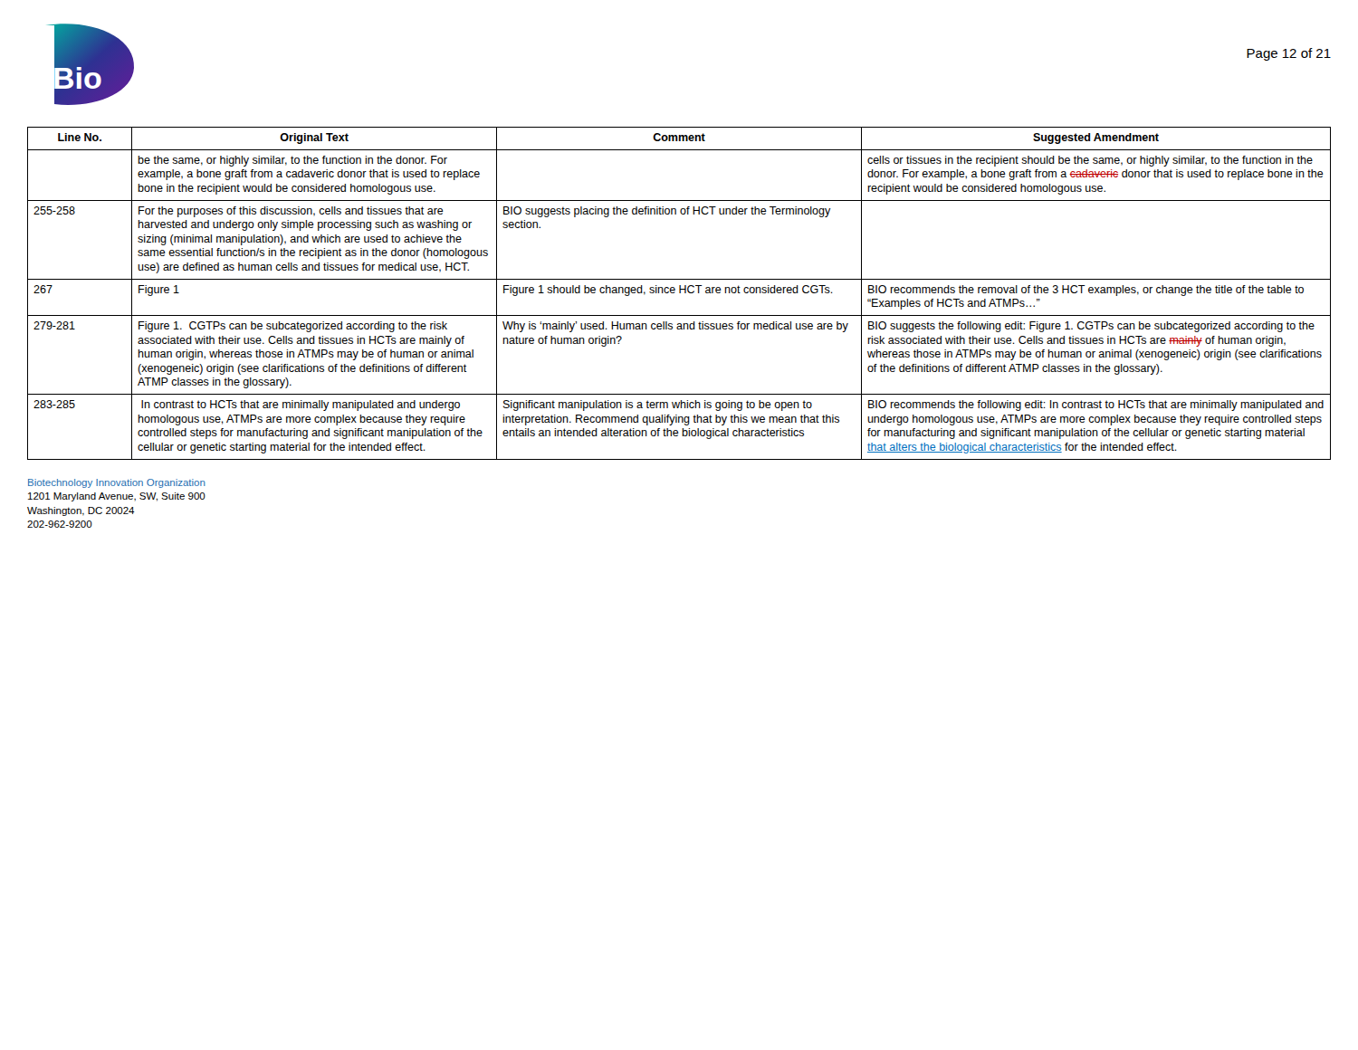Bio
Page 12 of 21
| Line No. | Original Text | Comment | Suggested Amendment |
| --- | --- | --- | --- |
| | be the same, or highly similar, to the function in the donor. For example, a bone graft from a cadaveric donor that is used to replace bone in the recipient would be considered homologous use. | | cells or tissues in the recipient should be the same, or highly similar, to the function in the donor. For example, a bone graft from a cadaveric donor that is used to replace bone in the recipient would be considered homologous use. |
| 255-258 | For the purposes of this discussion, cells and tissues that are harvested and undergo only simple processing such as washing or sizing (minimal manipulation), and which are used to achieve the same essential function/s in the recipient as in the donor (homologous use) are defined as human cells and tissues for medical use, HCT. | BIO suggests placing the definition of HCT under the Terminology section. | |
| 267 | Figure 1 | Figure 1 should be changed, since HCT are not considered CGTs. | BIO recommends the removal of the 3 HCT examples, or change the title of the table to “Examples of HCTs and ATMPs…” |
| 279-281 | Figure 1. CGTPs can be subcategorized according to the risk associated with their use. Cells and tissues in HCTs are mainly of human origin, whereas those in ATMPs may be of human or animal (xenogeneic) origin (see clarifications of the definitions of different ATMP classes in the glossary). | Why is ‘mainly’ used. Human cells and tissues for medical use are by nature of human origin? | BIO suggests the following edit: Figure 1. CGTPs can be subcategorized according to the risk associated with their use. Cells and tissues in HCTs are mainly of human origin, whereas those in ATMPs may be of human or animal (xenogeneic) origin (see clarifications of the definitions of different ATMP classes in the glossary). |
| 283-285 | In contrast to HCTs that are minimally manipulated and undergo homologous use, ATMPs are more complex because they require controlled steps for manufacturing and significant manipulation of the cellular or genetic starting material for the intended effect. | Significant manipulation is a term which is going to be open to interpretation. Recommend qualifying that by this we mean that this entails an intended alteration of the biological characteristics | BIO recommends the following edit: In contrast to HCTs that are minimally manipulated and undergo homologous use, ATMPs are more complex because they require controlled steps for manufacturing and significant manipulation of the cellular or genetic starting material that alters the biological characteristics for the intended effect. |
Biotechnology Innovation Organization
1201 Maryland Avenue, SW, Suite 900
Washington, DC 20024
202-962-9200